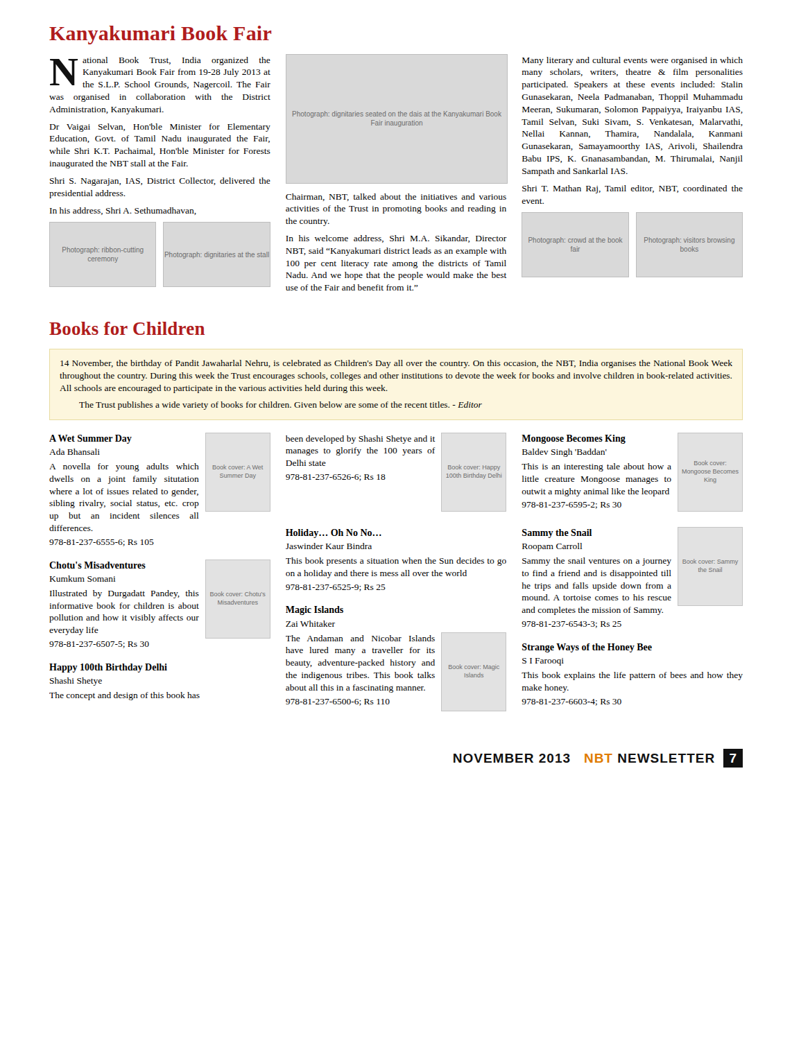Kanyakumari Book Fair
National Book Trust, India organized the Kanyakumari Book Fair from 19-28 July 2013 at the S.L.P. School Grounds, Nagercoil. The Fair was organised in collaboration with the District Administration, Kanyakumari.
Dr Vaigai Selvan, Hon'ble Minister for Elementary Education, Govt. of Tamil Nadu inaugurated the Fair, while Shri K.T. Pachaimal, Hon'ble Minister for Forests inaugurated the NBT stall at the Fair.
Shri S. Nagarajan, IAS, District Collector, delivered the presidential address.
In his address, Shri A. Sethumadhavan,
Photograph: ribbon-cutting ceremony
Photograph: dignitaries at the stall
Photograph: dignitaries seated on the dais at the Kanyakumari Book Fair inauguration
Chairman, NBT, talked about the initiatives and various activities of the Trust in promoting books and reading in the country.
In his welcome address, Shri M.A. Sikandar, Director NBT, said “Kanyakumari district leads as an example with 100 per cent literacy rate among the districts of Tamil Nadu. And we hope that the people would make the best use of the Fair and benefit from it.”
Many literary and cultural events were organised in which many scholars, writers, theatre & film personalities participated. Speakers at these events included: Stalin Gunasekaran, Neela Padmanaban, Thoppil Muhammadu Meeran, Sukumaran, Solomon Pappaiyya, Iraiyanbu IAS, Tamil Selvan, Suki Sivam, S. Venkatesan, Malarvathi, Nellai Kannan, Thamira, Nandalala, Kanmani Gunasekaran, Samayamoorthy IAS, Arivoli, Shailendra Babu IPS, K. Gnanasambandan, M. Thirumalai, Nanjil Sampath and Sankarlal IAS.
Shri T. Mathan Raj, Tamil editor, NBT, coordinated the event.
Photograph: crowd at the book fair
Photograph: visitors browsing books
Books for Children
14 November, the birthday of Pandit Jawaharlal Nehru, is celebrated as Children's Day all over the country. On this occasion, the NBT, India organises the National Book Week throughout the country. During this week the Trust encourages schools, colleges and other institutions to devote the week for books and involve children in book-related activities. All schools are encouraged to participate in the various activities held during this week.
The Trust publishes a wide variety of books for children. Given below are some of the recent titles. - Editor
Book cover: A Wet Summer Day
A Wet Summer Day
Ada Bhansali
A novella for young adults which dwells on a joint family situtation where a lot of issues related to gender, sibling rivalry, social status, etc. crop up but an incident silences all differences.
978-81-237-6555-6; Rs 105
Book cover: Chotu's Misadventures
Chotu's Misadventures
Kumkum Somani
Illustrated by Durgadatt Pandey, this informative book for children is about pollution and how it visibly affects our everyday life
978-81-237-6507-5; Rs 30
Happy 100th Birthday Delhi
Shashi Shetye
The concept and design of this book has
Book cover: Happy 100th Birthday Delhi
been developed by Shashi Shetye and it manages to glorify the 100 years of Delhi state
978-81-237-6526-6; Rs 18
Holiday… Oh No No…
Jaswinder Kaur Bindra
This book presents a situation when the Sun decides to go on a holiday and there is mess all over the world
978-81-237-6525-9; Rs 25
Magic Islands
Zai Whitaker
Book cover: Magic Islands
The Andaman and Nicobar Islands have lured many a traveller for its beauty, adventure-packed history and the indigenous tribes. This book talks about all this in a fascinating manner.
978-81-237-6500-6; Rs 110
Book cover: Mongoose Becomes King
Mongoose Becomes King
Baldev Singh 'Baddan'
This is an interesting tale about how a little creature Mongoose manages to outwit a mighty animal like the leopard
978-81-237-6595-2; Rs 30
Book cover: Sammy the Snail
Sammy the Snail
Roopam Carroll
Sammy the snail ventures on a journey to find a friend and is disappointed till he trips and falls upside down from a mound. A tortoise comes to his rescue and completes the mission of Sammy.
978-81-237-6543-3; Rs 25
Strange Ways of the Honey Bee
S I Farooqi
This book explains the life pattern of bees and how they make honey.
978-81-237-6603-4; Rs 30
NOVEMBER 2013 NBT NEWSLETTER 7